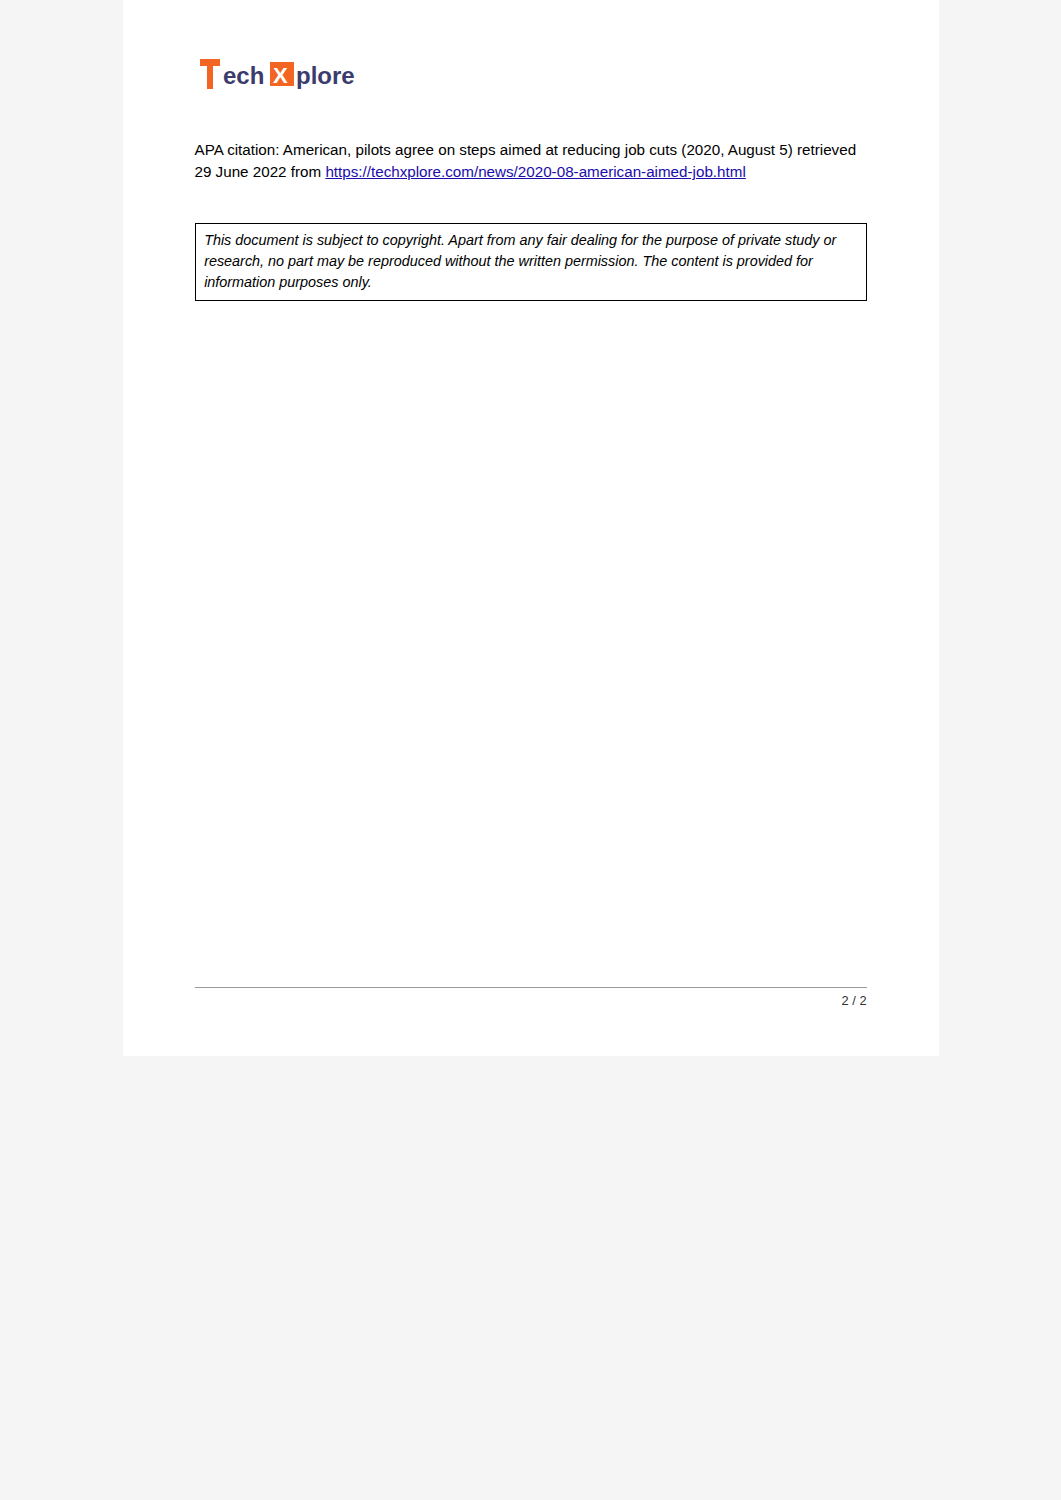APA citation: American, pilots agree on steps aimed at reducing job cuts (2020, August 5) retrieved 29 June 2022 from https://techxplore.com/news/2020-08-american-aimed-job.html
This document is subject to copyright. Apart from any fair dealing for the purpose of private study or research, no part may be reproduced without the written permission. The content is provided for information purposes only.
2 / 2